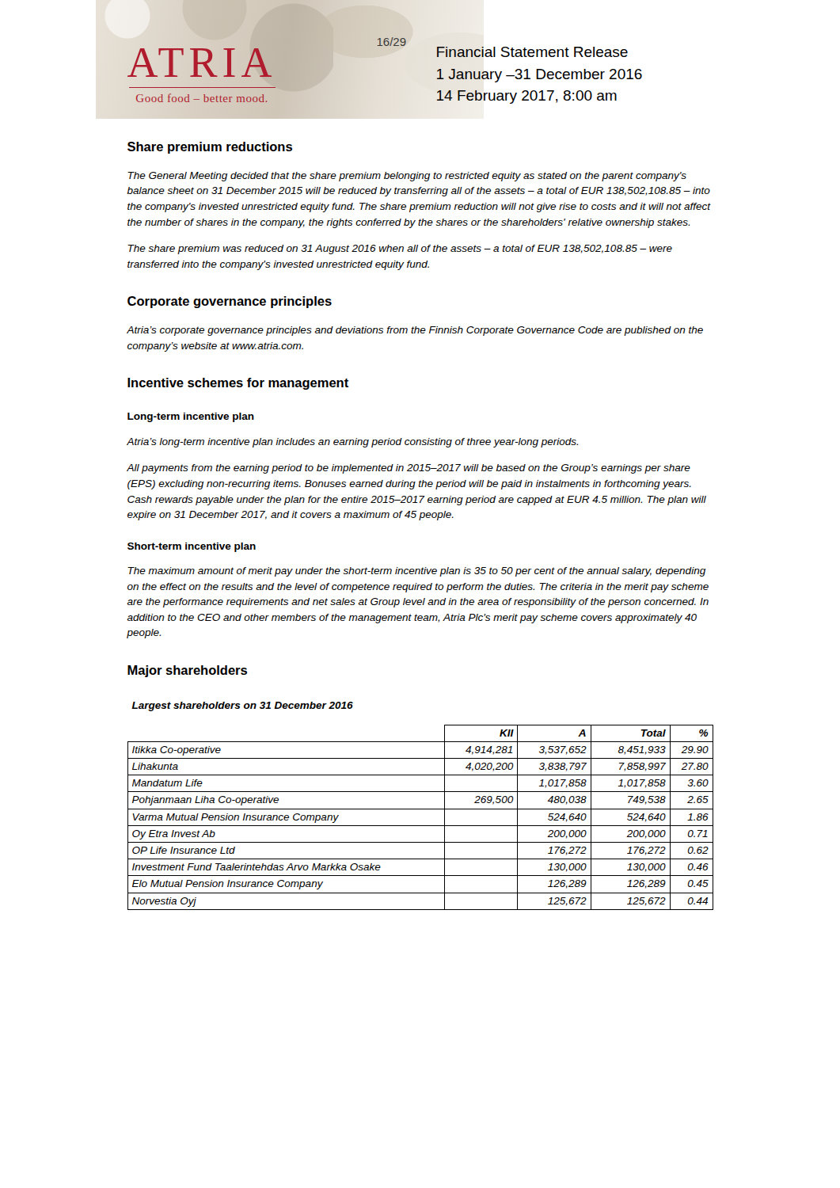ATRIA
Good food – better mood.
16/29
Financial Statement Release
1 January –31 December 2016
14 February 2017, 8:00 am
Share premium reductions
The General Meeting decided that the share premium belonging to restricted equity as stated on the parent company's balance sheet on 31 December 2015 will be reduced by transferring all of the assets – a total of EUR 138,502,108.85 – into the company's invested unrestricted equity fund. The share premium reduction will not give rise to costs and it will not affect the number of shares in the company, the rights conferred by the shares or the shareholders' relative ownership stakes.
The share premium was reduced on 31 August 2016 when all of the assets – a total of EUR 138,502,108.85 – were transferred into the company's invested unrestricted equity fund.
Corporate governance principles
Atria’s corporate governance principles and deviations from the Finnish Corporate Governance Code are published on the company’s website at www.atria.com.
Incentive schemes for management
Long-term incentive plan
Atria’s long-term incentive plan includes an earning period consisting of three year-long periods.
All payments from the earning period to be implemented in 2015–2017 will be based on the Group’s earnings per share (EPS) excluding non-recurring items. Bonuses earned during the period will be paid in instalments in forthcoming years. Cash rewards payable under the plan for the entire 2015–2017 earning period are capped at EUR 4.5 million. The plan will expire on 31 December 2017, and it covers a maximum of 45 people.
Short-term incentive plan
The maximum amount of merit pay under the short-term incentive plan is 35 to 50 per cent of the annual salary, depending on the effect on the results and the level of competence required to perform the duties. The criteria in the merit pay scheme are the performance requirements and net sales at Group level and in the area of responsibility of the person concerned. In addition to the CEO and other members of the management team, Atria Plc's merit pay scheme covers approximately 40 people.
Major shareholders
Largest shareholders on 31 December 2016
| | KII | A | Total | % |
| --- | --- | --- | --- | --- |
| Itikka Co-operative | 4,914,281 | 3,537,652 | 8,451,933 | 29.90 |
| Lihakunta | 4,020,200 | 3,838,797 | 7,858,997 | 27.80 |
| Mandatum Life | | 1,017,858 | 1,017,858 | 3.60 |
| Pohjanmaan Liha Co-operative | 269,500 | 480,038 | 749,538 | 2.65 |
| Varma Mutual Pension Insurance Company | | 524,640 | 524,640 | 1.86 |
| Oy Etra Invest Ab | | 200,000 | 200,000 | 0.71 |
| OP Life Insurance Ltd | | 176,272 | 176,272 | 0.62 |
| Investment Fund Taalerintehdas Arvo Markka Osake | | 130,000 | 130,000 | 0.46 |
| Elo Mutual Pension Insurance Company | | 126,289 | 126,289 | 0.45 |
| Norvestia Oyj | | 125,672 | 125,672 | 0.44 |